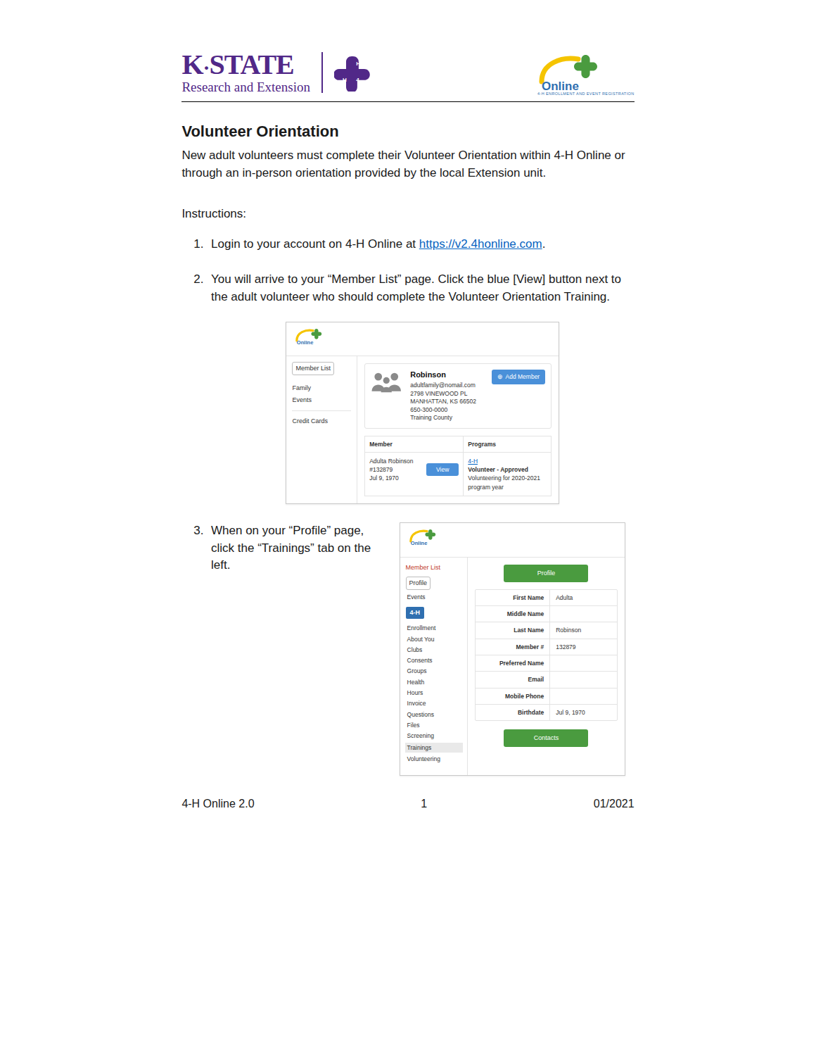K·STATE Research and Extension
4 H H 4
Online
4-H ENROLLMENT AND EVENT REGISTRATION
Volunteer Orientation
New adult volunteers must complete their Volunteer Orientation within 4-H Online or through an in-person orientation provided by the local Extension unit.
Instructions:
Login to your account on 4-H Online at https://v2.4honline.com.
You will arrive to your “Member List” page. Click the blue [View] button next to the adult volunteer who should complete the Volunteer Orientation Training.
Online
Member List
Family
Events
Credit Cards
Robinson
adultfamily@nomail.com
2798 VINEWOOD PL
MANHATTAN, KS 66502
650-300-0000
Training County
⊕ Add Member
| Member | Programs |
| --- | --- |
| Adulta Robinson #132879 Jul 9, 1970 View | 4-H Volunteer - Approved Volunteering for 2020-2021 program year |
When on your “Profile” page, click the “Trainings” tab on the left.
Online
Member List
Profile
Events
4-H
Enrollment
About You
Clubs
Consents
Groups
Health
Hours
Invoice
Questions
Files
Screening
Trainings
Volunteering
Profile
First Name
Adulta
Middle Name
Last Name
Robinson
Member #
132879
Preferred Name
Email
Mobile Phone
Birthdate
Jul 9, 1970
Contacts
4-H Online 2.0
1
01/2021